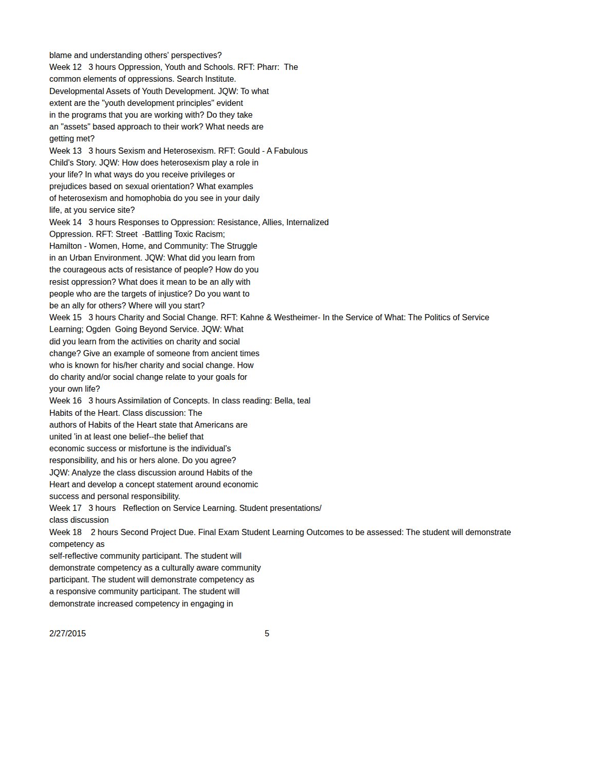blame and understanding others' perspectives?
Week 12 3 hours Oppression, Youth and Schools. RFT: Pharr: The
common elements of oppressions. Search Institute.
Developmental Assets of Youth Development. JQW: To what
extent are the "youth development principles" evident
in the programs that you are working with? Do they take
an "assets" based approach to their work? What needs are
getting met?
Week 13 3 hours Sexism and Heterosexism. RFT: Gould - A Fabulous
Child's Story. JQW: How does heterosexism play a role in
your life? In what ways do you receive privileges or
prejudices based on sexual orientation? What examples
of heterosexism and homophobia do you see in your daily
life, at you service site?
Week 14 3 hours Responses to Oppression: Resistance, Allies, Internalized
Oppression. RFT: Street -Battling Toxic Racism;
Hamilton - Women, Home, and Community: The Struggle
in an Urban Environment. JQW: What did you learn from
the courageous acts of resistance of people? How do you
resist oppression? What does it mean to be an ally with
people who are the targets of injustice? Do you want to
be an ally for others? Where will you start?
Week 15 3 hours Charity and Social Change. RFT: Kahne & Westheimer- In the Service of What: The Politics of Service
Learning; Ogden Going Beyond Service. JQW: What
did you learn from the activities on charity and social
change? Give an example of someone from ancient times
who is known for his/her charity and social change. How
do charity and/or social change relate to your goals for
your own life?
Week 16 3 hours Assimilation of Concepts. In class reading: Bella, teal
Habits of the Heart. Class discussion: The
authors of Habits of the Heart state that Americans are
united 'in at least one belief--the belief that
economic success or misfortune is the individual's
responsibility, and his or hers alone. Do you agree?
JQW: Analyze the class discussion around Habits of the
Heart and develop a concept statement around economic
success and personal responsibility.
Week 17 3 hours Reflection on Service Learning. Student presentations/
class discussion
Week 18 2 hours Second Project Due. Final Exam Student Learning Outcomes to be assessed: The student will demonstrate competency as
self-reflective community participant. The student will
demonstrate competency as a culturally aware community
participant. The student will demonstrate competency as
a responsive community participant. The student will
demonstrate increased competency in engaging in
2/27/2015 5